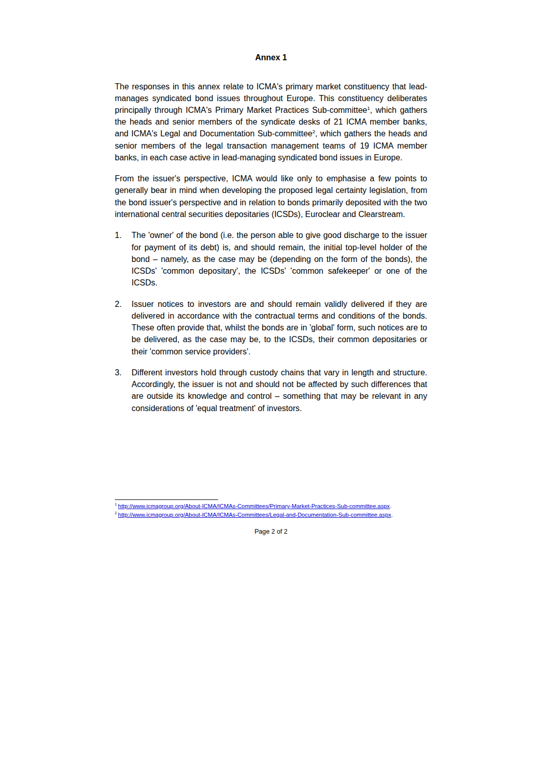Annex 1
The responses in this annex relate to ICMA's primary market constituency that lead-manages syndicated bond issues throughout Europe. This constituency deliberates principally through ICMA's Primary Market Practices Sub-committee1, which gathers the heads and senior members of the syndicate desks of 21 ICMA member banks, and ICMA's Legal and Documentation Sub-committee2, which gathers the heads and senior members of the legal transaction management teams of 19 ICMA member banks, in each case active in lead-managing syndicated bond issues in Europe.
From the issuer's perspective, ICMA would like only to emphasise a few points to generally bear in mind when developing the proposed legal certainty legislation, from the bond issuer's perspective and in relation to bonds primarily deposited with the two international central securities depositaries (ICSDs), Euroclear and Clearstream.
The 'owner' of the bond (i.e. the person able to give good discharge to the issuer for payment of its debt) is, and should remain, the initial top-level holder of the bond – namely, as the case may be (depending on the form of the bonds), the ICSDs' 'common depositary', the ICSDs' 'common safekeeper' or one of the ICSDs.
Issuer notices to investors are and should remain validly delivered if they are delivered in accordance with the contractual terms and conditions of the bonds. These often provide that, whilst the bonds are in 'global' form, such notices are to be delivered, as the case may be, to the ICSDs, their common depositaries or their 'common service providers'.
Different investors hold through custody chains that vary in length and structure. Accordingly, the issuer is not and should not be affected by such differences that are outside its knowledge and control – something that may be relevant in any considerations of 'equal treatment' of investors.
1http://www.icmagroup.org/About-ICMA/ICMAs-Committees/Primary-Market-Practices-Sub-committee.aspx.
2http://www.icmagroup.org/About-ICMA/ICMAs-Committees/Legal-and-Documentation-Sub-committee.aspx.
Page 2 of 2